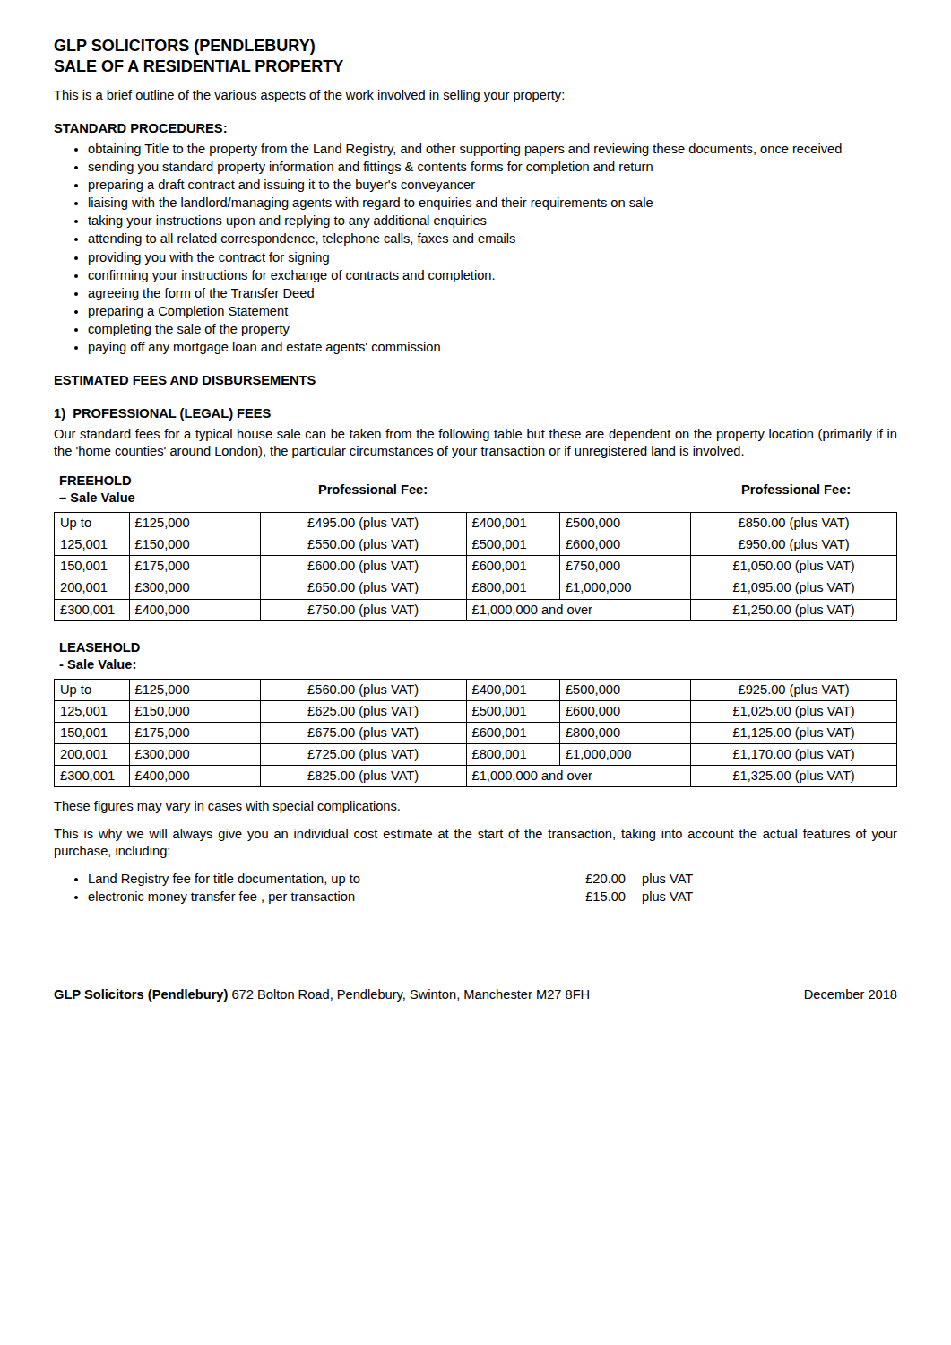GLP SOLICITORS (PENDLEBURY)SALE OF A RESIDENTIAL PROPERTY
This is a brief outline of the various aspects of the work involved in selling your property:
STANDARD PROCEDURES:
obtaining Title to the property from the Land Registry, and other supporting papers and reviewing these documents, once received
sending you standard property information and fittings & contents forms for completion and return
preparing a draft contract and issuing it to the buyer's conveyancer
liaising with the landlord/managing agents with regard to enquiries and their requirements on sale
taking your instructions upon and replying to any additional enquiries
attending to all related correspondence, telephone calls, faxes and emails
providing you with the contract for signing
confirming your instructions for exchange of contracts and completion.
agreeing the form of the Transfer Deed
preparing a Completion Statement
completing the sale of the property
paying off any mortgage loan and estate agents' commission
ESTIMATED FEES AND DISBURSEMENTS
1) PROFESSIONAL (LEGAL) FEES
Our standard fees for a typical house sale can be taken from the following table but these are dependent on the property location (primarily if in the 'home counties' around London), the particular circumstances of your transaction or if unregistered land is involved.
| FREEHOLD – Sale Value | | Professional Fee: | | | Professional Fee: |
| Up to | £125,000 | £495.00 (plus VAT) | £400,001 | £500,000 | £850.00 (plus VAT) |
| 125,001 | £150,000 | £550.00 (plus VAT) | £500,001 | £600,000 | £950.00 (plus VAT) |
| 150,001 | £175,000 | £600.00 (plus VAT) | £600,001 | £750,000 | £1,050.00 (plus VAT) |
| 200,001 | £300,000 | £650.00 (plus VAT) | £800,001 | £1,000,000 | £1,095.00 (plus VAT) |
| £300,001 | £400,000 | £750.00 (plus VAT) | £1,000,000 and over | £1,250.00 (plus VAT) |
| LEASEHOLD - Sale Value: | | | | | |
| Up to | £125,000 | £560.00 (plus VAT) | £400,001 | £500,000 | £925.00 (plus VAT) |
| 125,001 | £150,000 | £625.00 (plus VAT) | £500,001 | £600,000 | £1,025.00 (plus VAT) |
| 150,001 | £175,000 | £675.00 (plus VAT) | £600,001 | £800,000 | £1,125.00 (plus VAT) |
| 200,001 | £300,000 | £725.00 (plus VAT) | £800,001 | £1,000,000 | £1,170.00 (plus VAT) |
| £300,001 | £400,000 | £825.00 (plus VAT) | £1,000,000 and over | £1,325.00 (plus VAT) |
These figures may vary in cases with special complications.
This is why we will always give you an individual cost estimate at the start of the transaction, taking into account the actual features of your purchase, including:
Land Registry fee for title documentation, up to £20.00 plus VAT
electronic money transfer fee , per transaction £15.00 plus VAT
GLP Solicitors (Pendlebury) 672 Bolton Road, Pendlebury, Swinton, Manchester M27 8FH
December 2018